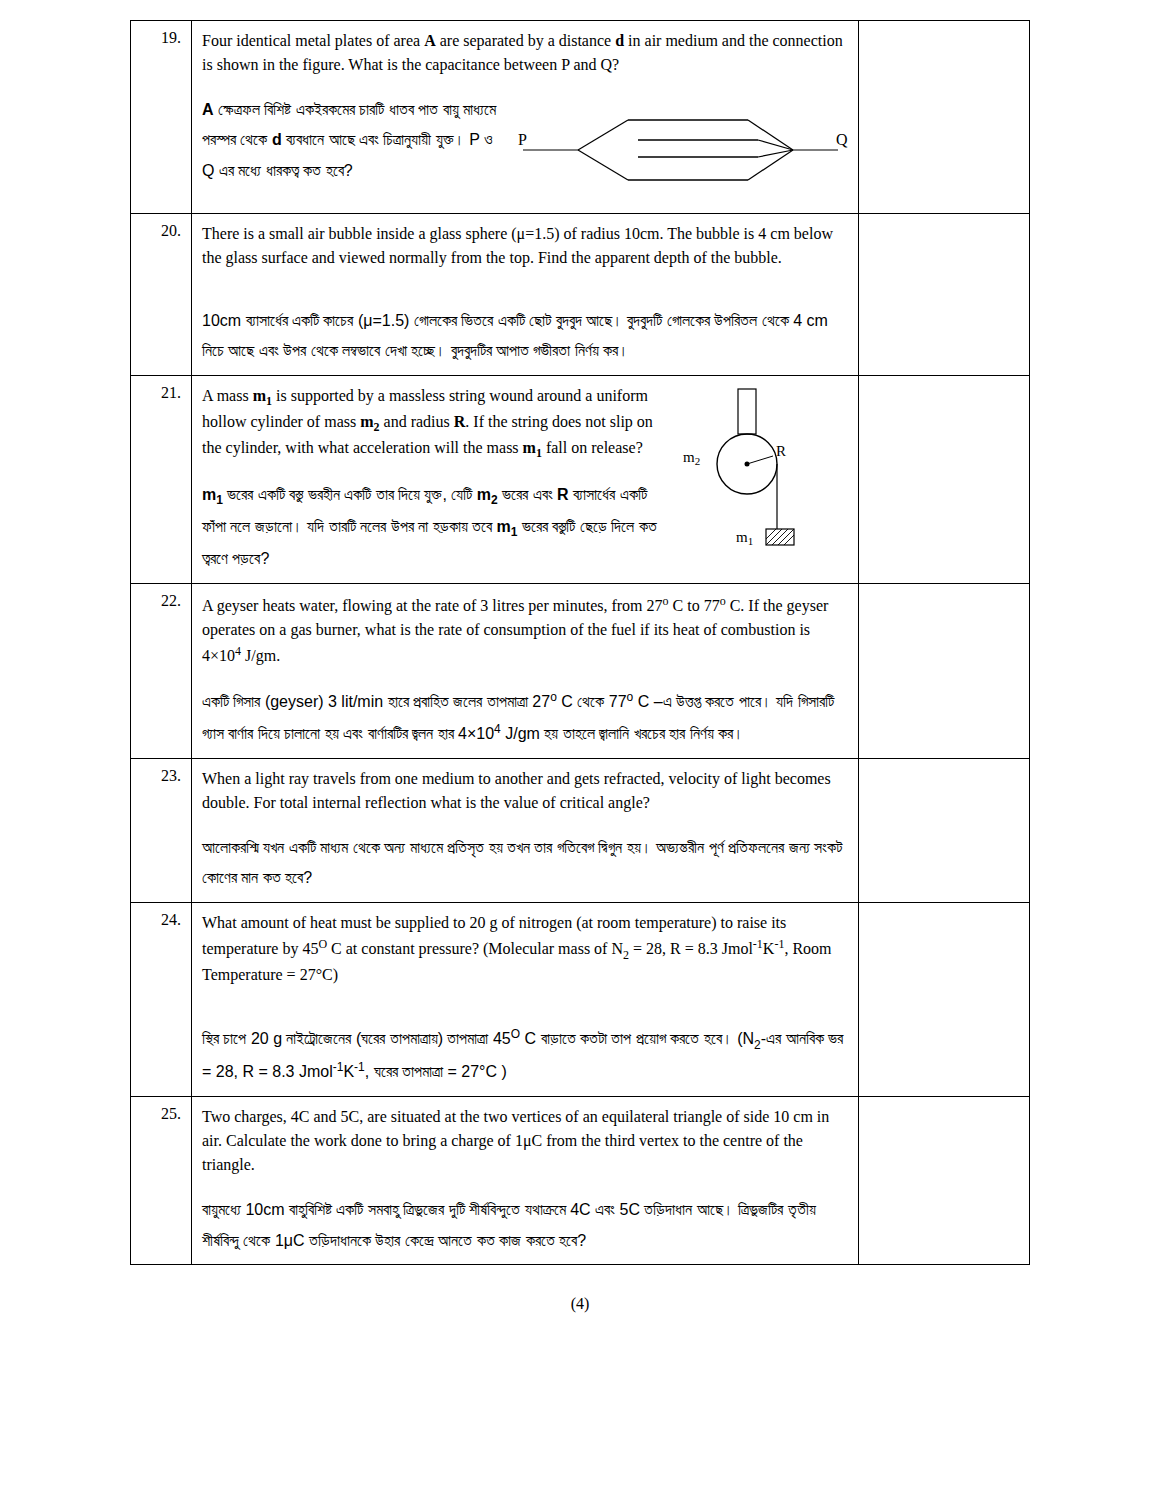| 19. | Four identical metal plates of area A are separated by a distance d in air medium and the connection is shown in the figure. What is the capacitance between P and Q? A ক্ষেত্রফল বিশিষ্ট একইরকমের চারটি ধাতব পাত বায়ু মাধ্যমে পরস্পর থেকে d ব্যবধানে আছে এবং চিত্রানুযায়ী যুক্ত। P ও Q এর মধ্যে ধারকত্ব কত হবে? P Q | |
| 20. | There is a small air bubble inside a glass sphere (μ=1.5) of radius 10cm. The bubble is 4 cm below the glass surface and viewed normally from the top. Find the apparent depth of the bubble. 10cm ব্যাসার্ধের একটি কাচের (μ=1.5) গোলকের ভিতরে একটি ছোট বুদবুদ আছে। বুদবুদটি গোলকের উপরিতল থেকে 4 cm নিচে আছে এবং উপর থেকে লম্বভাবে দেখা হচ্ছে। বুদবুদটির আপাত গভীরতা নির্ণয় কর। | |
| 21. | A mass m 1 is supported by a massless string wound around a uniform hollow cylinder of mass m 2 and radius R . If the string does not slip on the cylinder, with what acceleration will the mass m 1 fall on release? m 1 ভরের একটি বস্তু ভরহীন একটি তার দিয়ে যুক্ত, যেটি m 2 ভরের এবং R ব্যাসার্ধের একটি ফাঁপা নলে জড়ানো। যদি তারটি নলের উপর না হড়কায় তবে m 1 ভরের বস্তুটি ছেড়ে দিলে কত ত্বরণে পড়বে? R m 2 m 1 | |
| 22. | A geyser heats water, flowing at the rate of 3 litres per minutes, from 27 o C to 77 o C. If the geyser operates on a gas burner, what is the rate of consumption of the fuel if its heat of combustion is 4×10 4 J/gm. একটি গিসার (geyser) 3 lit/min হারে প্রবাহিত জলের তাপমাত্রা 27 o C থেকে 77 o C –এ উত্তপ্ত করতে পারে। যদি গিসারটি গ্যাস বার্ণার দিয়ে চালানো হয় এবং বার্ণারটির জ্বলন হার 4×10 4 J/gm হয় তাহলে জ্বালানি খরচের হার নির্ণয় কর। | |
| 23. | When a light ray travels from one medium to another and gets refracted, velocity of light becomes double. For total internal reflection what is the value of critical angle? আলোকরশ্মি যখন একটি মাধ্যম থেকে অন্য মাধ্যমে প্রতিসৃত হয় তখন তার গতিবেগ দ্বিগুন হয়। অভ্যন্তরীন পূর্ণ প্রতিফলনের জন্য সংকট কোণের মান কত হবে? | |
| 24. | What amount of heat must be supplied to 20 g of nitrogen (at room temperature) to raise its temperature by 45 O C at constant pressure? (Molecular mass of N 2 = 28, R = 8.3 Jmol -1 K -1 , Room Temperature = 27°C) স্থির চাপে 20 g নাইট্রোজেনের (ঘরের তাপমাত্রায়) তাপমাত্রা 45 O C বাড়াতে কতটা তাপ প্রয়োগ করতে হবে। (N 2 -এর আনবিক ভর = 28, R = 8.3 Jmol -1 K -1 , ঘরের তাপমাত্রা = 27°C ) | |
| 25. | Two charges, 4C and 5C, are situated at the two vertices of an equilateral triangle of side 10 cm in air. Calculate the work done to bring a charge of 1μC from the third vertex to the centre of the triangle. বায়ুমধ্যে 10cm বাহুবিশিষ্ট একটি সমবাহু ত্রিভুজের দুটি শীর্ষবিন্দুতে যথাক্রমে 4C এবং 5C তড়িদাধান আছে। ত্রিভুজটির তৃতীয় শীর্ষবিন্দু থেকে 1μC তড়িদাধানকে উহার কেন্দ্রে আনতে কত কাজ করতে হবে? | |
(4)